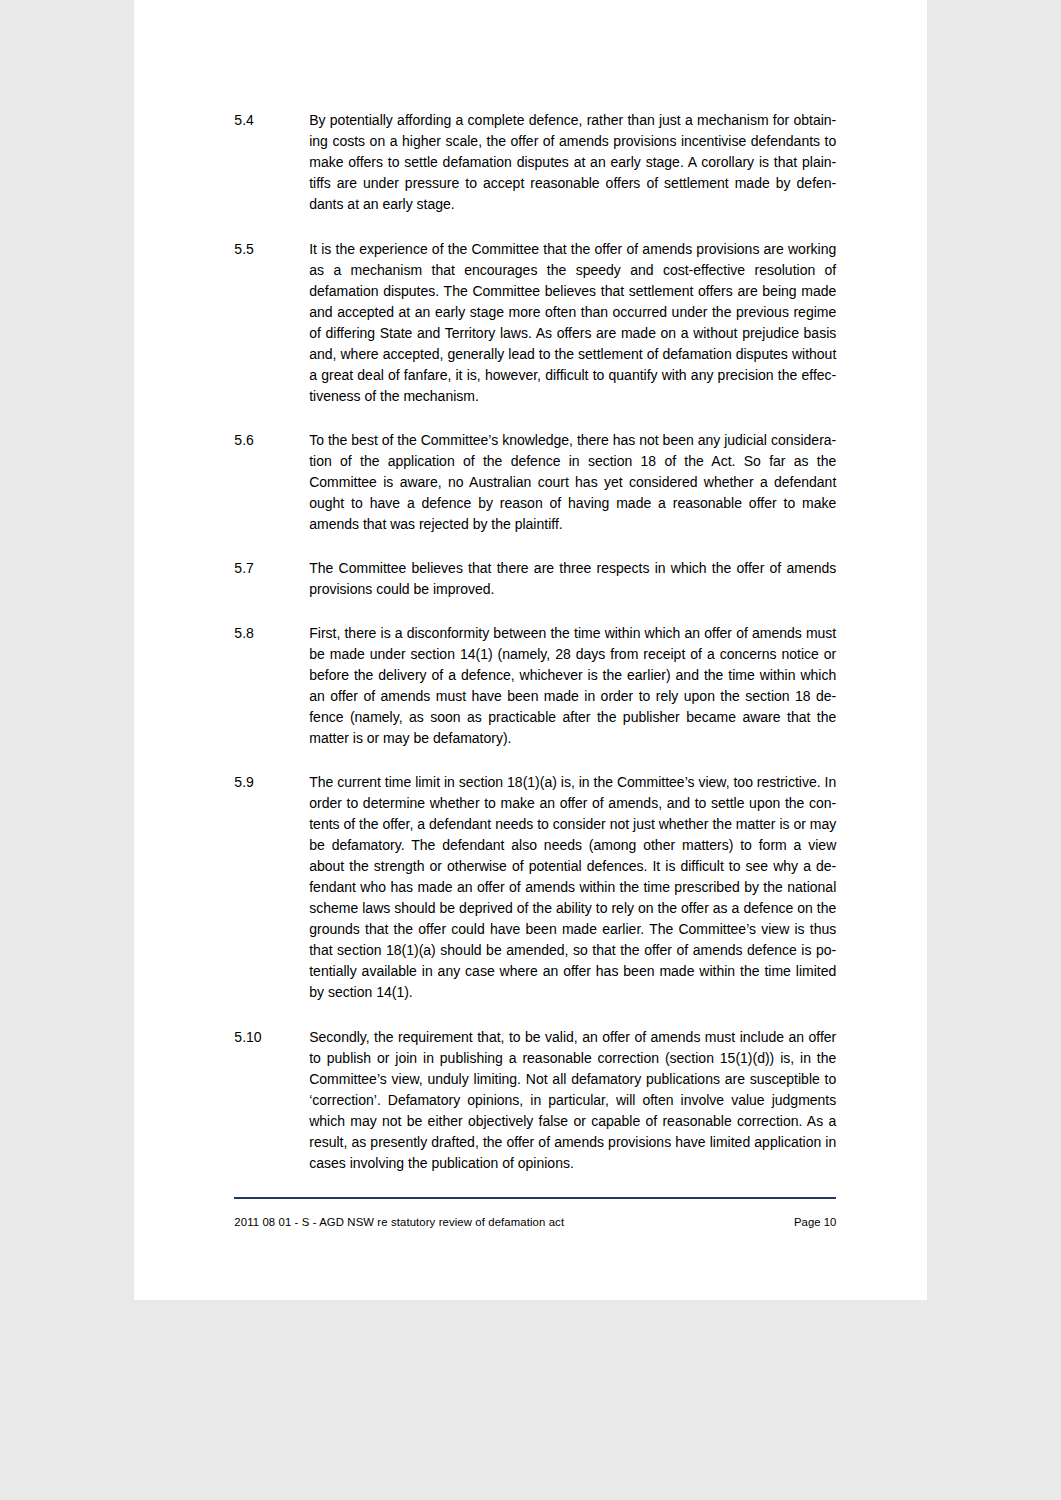5.4
By potentially affording a complete defence, rather than just a mechanism for obtaining costs on a higher scale, the offer of amends provisions incentivise defendants to make offers to settle defamation disputes at an early stage. A corollary is that plaintiffs are under pressure to accept reasonable offers of settlement made by defendants at an early stage.
5.5
It is the experience of the Committee that the offer of amends provisions are working as a mechanism that encourages the speedy and cost-effective resolution of defamation disputes. The Committee believes that settlement offers are being made and accepted at an early stage more often than occurred under the previous regime of differing State and Territory laws. As offers are made on a without prejudice basis and, where accepted, generally lead to the settlement of defamation disputes without a great deal of fanfare, it is, however, difficult to quantify with any precision the effectiveness of the mechanism.
5.6
To the best of the Committee’s knowledge, there has not been any judicial consideration of the application of the defence in section 18 of the Act. So far as the Committee is aware, no Australian court has yet considered whether a defendant ought to have a defence by reason of having made a reasonable offer to make amends that was rejected by the plaintiff.
5.7
The Committee believes that there are three respects in which the offer of amends provisions could be improved.
5.8
First, there is a disconformity between the time within which an offer of amends must be made under section 14(1) (namely, 28 days from receipt of a concerns notice or before the delivery of a defence, whichever is the earlier) and the time within which an offer of amends must have been made in order to rely upon the section 18 defence (namely, as soon as practicable after the publisher became aware that the matter is or may be defamatory).
5.9
The current time limit in section 18(1)(a) is, in the Committee’s view, too restrictive. In order to determine whether to make an offer of amends, and to settle upon the contents of the offer, a defendant needs to consider not just whether the matter is or may be defamatory. The defendant also needs (among other matters) to form a view about the strength or otherwise of potential defences. It is difficult to see why a defendant who has made an offer of amends within the time prescribed by the national scheme laws should be deprived of the ability to rely on the offer as a defence on the grounds that the offer could have been made earlier. The Committee’s view is thus that section 18(1)(a) should be amended, so that the offer of amends defence is potentially available in any case where an offer has been made within the time limited by section 14(1).
5.10
Secondly, the requirement that, to be valid, an offer of amends must include an offer to publish or join in publishing a reasonable correction (section 15(1)(d)) is, in the Committee’s view, unduly limiting. Not all defamatory publications are susceptible to ‘correction’. Defamatory opinions, in particular, will often involve value judgments which may not be either objectively false or capable of reasonable correction. As a result, as presently drafted, the offer of amends provisions have limited application in cases involving the publication of opinions.
2011 08 01 - S - AGD NSW re statutory review of defamation act
Page 10